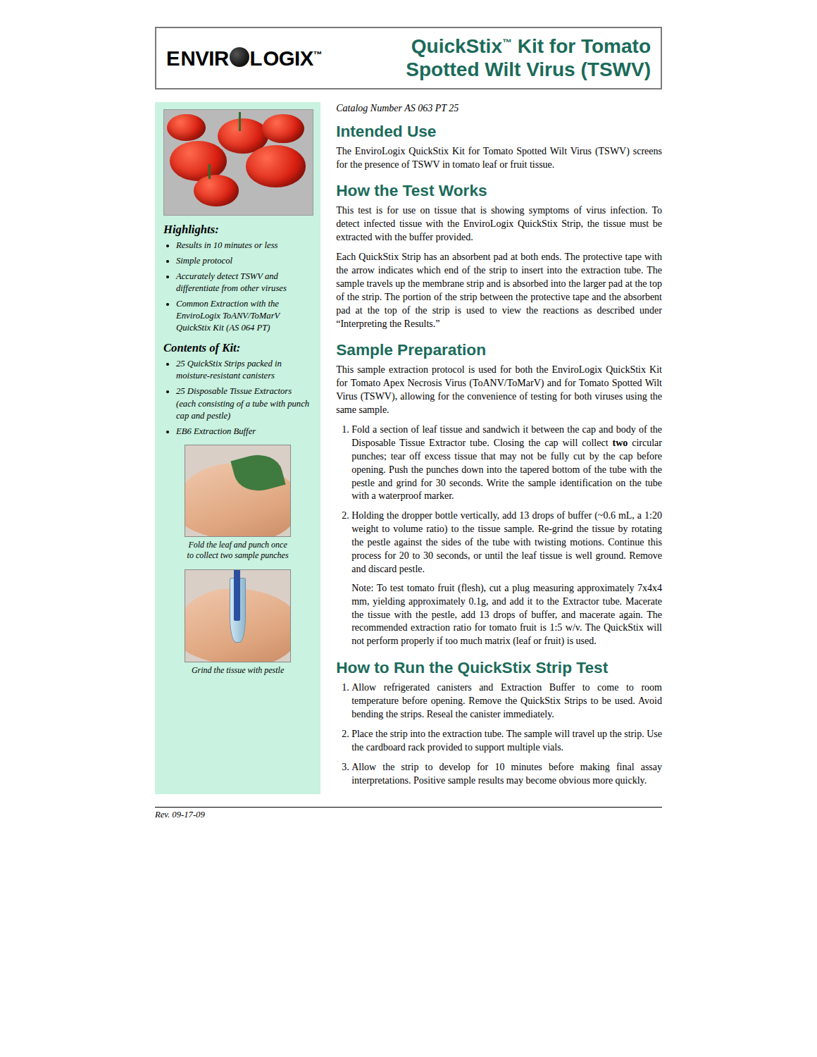ENVIR LOGIX™
QuickStix™ Kit for Tomato
Spotted Wilt Virus (TSWV)
Highlights:
Results in 10 minutes or less
Simple protocol
Accurately detect TSWV and differentiate from other viruses
Common Extraction with the EnviroLogix ToANV/ToMarV QuickStix Kit (AS 064 PT)
Contents of Kit:
25 QuickStix Strips packed in moisture-resistant canisters
25 Disposable Tissue Extractors (each consisting of a tube with punch cap and pestle)
EB6 Extraction Buffer
Fold the leaf and punch once
to collect two sample punches
Grind the tissue with pestle
Catalog Number AS 063 PT 25
Intended Use
The EnviroLogix QuickStix Kit for Tomato Spotted Wilt Virus (TSWV) screens for the presence of TSWV in tomato leaf or fruit tissue.
How the Test Works
This test is for use on tissue that is showing symptoms of virus infection. To detect infected tissue with the EnviroLogix QuickStix Strip, the tissue must be extracted with the buffer provided.
Each QuickStix Strip has an absorbent pad at both ends. The protective tape with the arrow indicates which end of the strip to insert into the extraction tube. The sample travels up the membrane strip and is absorbed into the larger pad at the top of the strip. The portion of the strip between the protective tape and the absorbent pad at the top of the strip is used to view the reactions as described under “Interpreting the Results.”
Sample Preparation
This sample extraction protocol is used for both the EnviroLogix QuickStix Kit for Tomato Apex Necrosis Virus (ToANV/ToMarV) and for Tomato Spotted Wilt Virus (TSWV), allowing for the convenience of testing for both viruses using the same sample.
Fold a section of leaf tissue and sandwich it between the cap and body of the Disposable Tissue Extractor tube. Closing the cap will collect two circular punches; tear off excess tissue that may not be fully cut by the cap before opening. Push the punches down into the tapered bottom of the tube with the pestle and grind for 30 seconds. Write the sample identification on the tube with a waterproof marker.
Holding the dropper bottle vertically, add 13 drops of buffer (~0.6 mL, a 1:20 weight to volume ratio) to the tissue sample. Re-grind the tissue by rotating the pestle against the sides of the tube with twisting motions. Continue this process for 20 to 30 seconds, or until the leaf tissue is well ground. Remove and discard pestle.
Note: To test tomato fruit (flesh), cut a plug measuring approximately 7x4x4 mm, yielding approximately 0.1g, and add it to the Extractor tube. Macerate the tissue with the pestle, add 13 drops of buffer, and macerate again. The recommended extraction ratio for tomato fruit is 1:5 w/v. The QuickStix will not perform properly if too much matrix (leaf or fruit) is used.
How to Run the QuickStix Strip Test
Allow refrigerated canisters and Extraction Buffer to come to room temperature before opening. Remove the QuickStix Strips to be used. Avoid bending the strips. Reseal the canister immediately.
Place the strip into the extraction tube. The sample will travel up the strip. Use the cardboard rack provided to support multiple vials.
Allow the strip to develop for 10 minutes before making final assay interpretations. Positive sample results may become obvious more quickly.
Rev. 09-17-09